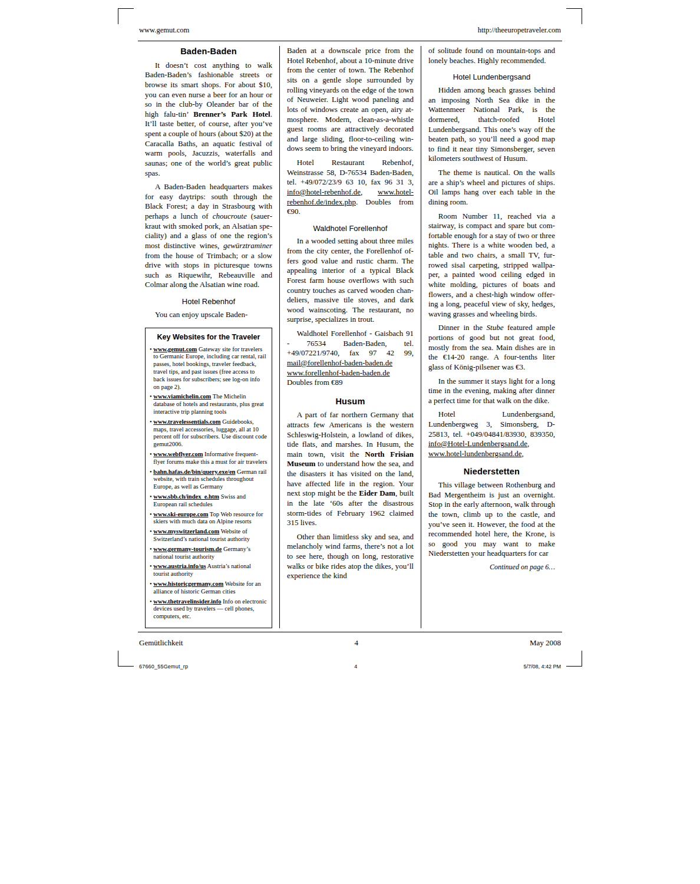www.gemut.com
http://theeuropetraveler.com
Baden-Baden
It doesn’t cost anything to walk Baden-Baden’s fashionable streets or browse its smart shops. For about $10, you can even nurse a beer for an hour or so in the club-by Oleander bar of the high falu-tin’ Brenner’s Park Hotel. It’ll taste better, of course, after you’ve spent a couple of hours (about $20) at the Caracalla Baths, an aquatic festival of warm pools, Jacuzzis, waterfalls and saunas; one of the world’s great public spas.
A Baden-Baden headquarters makes for easy daytrips: south through the Black Forest; a day in Strasbourg with perhaps a lunch of choucroute (sauerkraut with smoked pork, an Alsatian speciality) and a glass of one the region’s most distinctive wines, gewürztraminer from the house of Trimbach; or a slow drive with stops in picturesque towns such as Riquewihr, Rebeauville and Colmar along the Alsatian wine road.
Hotel Rebenhof
You can enjoy upscale Baden-
Key Websites for the Traveler
www.gemut.com Gateway site for travelers to Germanic Europe, including car rental, rail passes, hotel bookings, traveler feedback, travel tips, and past issues (free access to back issues for subscribers; see log-on info on page 2).
www.viamichelin.com The Michelin database of hotels and restaurants, plus great interactive trip planning tools
www.travelessentials.com Guidebooks, maps, travel accessories, luggage, all at 10 percent off for subscribers. Use discount code gemut2006.
www.webflyer.com Informative frequent-flyer forums make this a must for air travelers
bahn.hafas.de/bin/query.exe/en German rail website, with train schedules throughout Europe, as well as Germany
www.sbb.ch/index_e.htm Swiss and European rail schedules
www.ski-europe.com Top Web resource for skiers with much data on Alpine resorts
www.myswitzerland.com Website of Switzerland’s national tourist authority
www.germany-tourism.de Germany’s national tourist authority
www.austria.info/us Austria’s national tourist authority
www.historicgermany.com Website for an alliance of historic German cities
www.thetravelinsider.info Info on electronic devices used by travelers — cell phones, computers, etc.
Baden at a downscale price from the Hotel Rebenhof, about a 10-minute drive from the center of town. The Rebenhof sits on a gentle slope surrounded by rolling vineyards on the edge of the town of Neuweier. Light wood paneling and lots of windows create an open, airy atmosphere. Modern, clean-as-a-whistle guest rooms are attractively decorated and large sliding, floor-to-ceiling windows seem to bring the vineyard indoors.
Hotel Restaurant Rebenhof, Weinstrasse 58, D-76534 Baden-Baden, tel. +49/072/23/9 63 10, fax 96 31 3, info@hotel-rebenhof.de, www.hotel-rebenhof.de/index.php. Doubles from €90.
Waldhotel Forellenhof
In a wooded setting about three miles from the city center, the Forellenhof offers good value and rustic charm. The appealing interior of a typical Black Forest farm house overflows with such country touches as carved wooden chandeliers, massive tile stoves, and dark wood wainscoting. The restaurant, no surprise, specializes in trout.
Waldhotel Forellenhof - Gaisbach 91 - 76534 Baden-Baden, tel. +49/07221/9740, fax 97 42 99, mail@forellenhof-baden-baden.de www.forellenhof-baden-baden.de Doubles from €89
Husum
A part of far northern Germany that attracts few Americans is the western Schleswig-Holstein, a lowland of dikes, tide flats, and marshes. In Husum, the main town, visit the North Frisian Museum to understand how the sea, and the disasters it has visited on the land, have affected life in the region. Your next stop might be the Eider Dam, built in the late ‘60s after the disastrous storm-tides of February 1962 claimed 315 lives.
Other than limitless sky and sea, and melancholy wind farms, there’s not a lot to see here, though on long, restorative walks or bike rides atop the dikes, you’ll experience the kind
of solitude found on mountain-tops and lonely beaches. Highly recommended.
Hotel Lundenbergsand
Hidden among beach grasses behind an imposing North Sea dike in the Wattenmeer National Park, is the dormered, thatch-roofed Hotel Lundenbergsand. This one’s way off the beaten path, so you’ll need a good map to find it near tiny Simonsberger, seven kilometers southwest of Husum.
The theme is nautical. On the walls are a ship’s wheel and pictures of ships. Oil lamps hang over each table in the dining room.
Room Number 11, reached via a stairway, is compact and spare but comfortable enough for a stay of two or three nights. There is a white wooden bed, a table and two chairs, a small TV, furrowed sisal carpeting, stripped wallpaper, a painted wood ceiling edged in white molding, pictures of boats and flowers, and a chest-high window offering a long, peaceful view of sky, hedges, waving grasses and wheeling birds.
Dinner in the Stube featured ample portions of good but not great food, mostly from the sea. Main dishes are in the €14-20 range. A four-tenths liter glass of König-pilsener was €3.
In the summer it stays light for a long time in the evening, making after dinner a perfect time for that walk on the dike.
Hotel Lundenbergsand, Lundenbergweg 3, Simonsberg, D-25813, tel. +049/04841/83930, 839350, info@Hotel-Lundenbergsand.de, www.hotel-lundenbergsand.de,
Niederstetten
This village between Rothenburg and Bad Mergentheim is just an overnight. Stop in the early afternoon, walk through the town, climb up to the castle, and you’ve seen it. However, the food at the recommended hotel here, the Krone, is so good you may want to make Niederstetten your headquarters for car
Continued on page 6…
Gemütlichkeit
4
May 2008
67660_55Gemut_rp 4 5/7/08, 4:42 PM